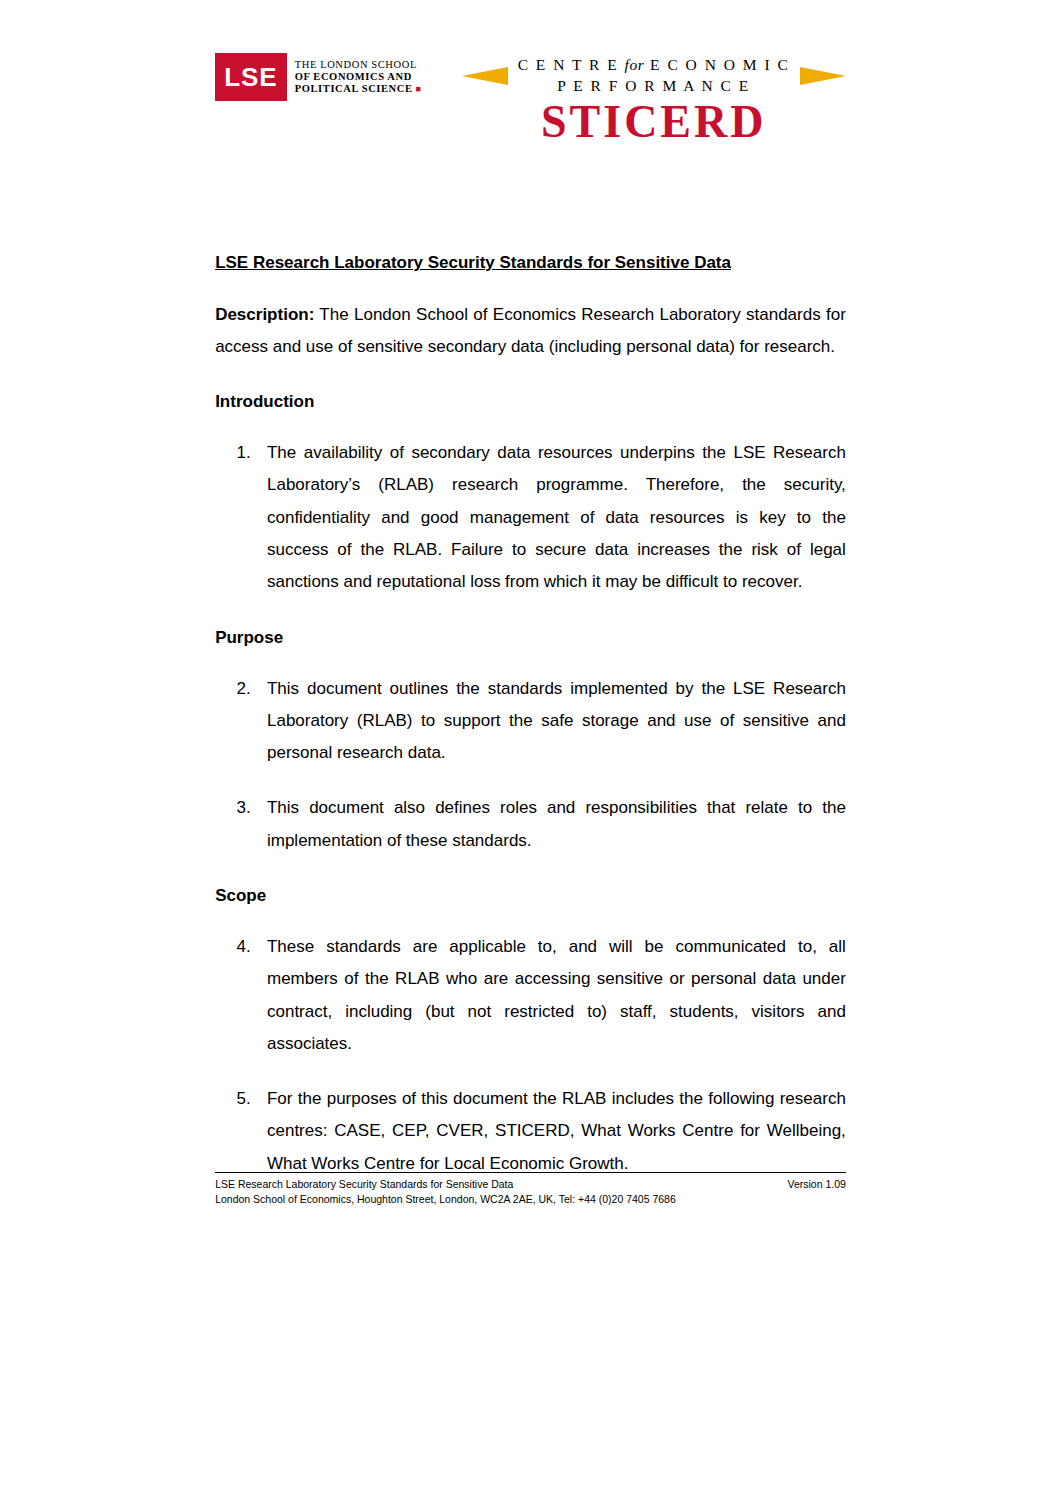LSE
The London School of Economics and Political Science
C E N T R E for E C O N O M I C
P E R F O R M A N C E
STICERD
LSE Research Laboratory Security Standards for Sensitive Data
Description: The London School of Economics Research Laboratory standards for access and use of sensitive secondary data (including personal data) for research.
Introduction
The availability of secondary data resources underpins the LSE Research Laboratory’s (RLAB) research programme. Therefore, the security, confidentiality and good management of data resources is key to the success of the RLAB. Failure to secure data increases the risk of legal sanctions and reputational loss from which it may be difficult to recover.
Purpose
This document outlines the standards implemented by the LSE Research Laboratory (RLAB) to support the safe storage and use of sensitive and personal research data.
This document also defines roles and responsibilities that relate to the implementation of these standards.
Scope
These standards are applicable to, and will be communicated to, all members of the RLAB who are accessing sensitive or personal data under contract, including (but not restricted to) staff, students, visitors and associates.
For the purposes of this document the RLAB includes the following research centres: CASE, CEP, CVER, STICERD, What Works Centre for Wellbeing, What Works Centre for Local Economic Growth.
LSE Research Laboratory Security Standards for Sensitive Data
Version 1.09
London School of Economics, Houghton Street, London, WC2A 2AE, UK, Tel: +44 (0)20 7405 7686